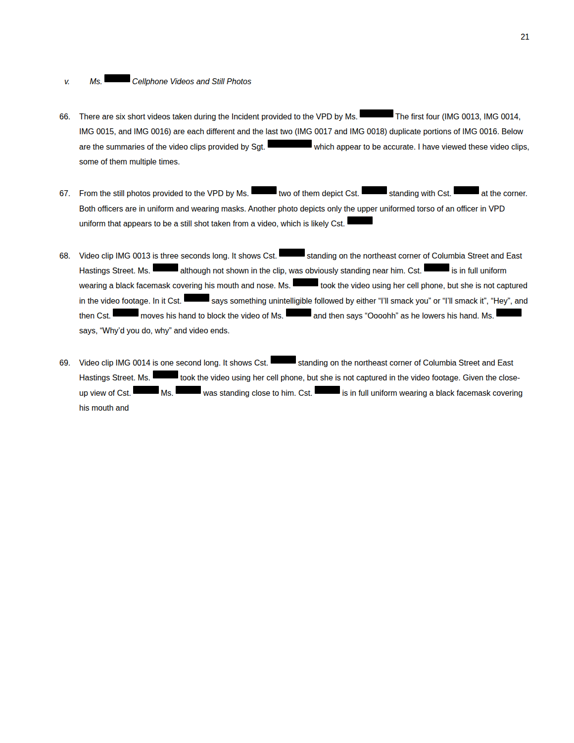21
v. Ms. Cellphone Videos and Still Photos
There are six short videos taken during the Incident provided to the VPD by Ms. The first four (IMG 0013, IMG 0014, IMG 0015, and IMG 0016) are each different and the last two (IMG 0017 and IMG 0018) duplicate portions of IMG 0016. Below are the summaries of the video clips provided by Sgt. which appear to be accurate. I have viewed these video clips, some of them multiple times.
From the still photos provided to the VPD by Ms. two of them depict Cst. standing with Cst. at the corner. Both officers are in uniform and wearing masks. Another photo depicts only the upper uniformed torso of an officer in VPD uniform that appears to be a still shot taken from a video, which is likely Cst.
Video clip IMG 0013 is three seconds long. It shows Cst. standing on the northeast corner of Columbia Street and East Hastings Street. Ms. although not shown in the clip, was obviously standing near him. Cst. is in full uniform wearing a black facemask covering his mouth and nose. Ms. took the video using her cell phone, but she is not captured in the video footage. In it Cst. says something unintelligible followed by either “I’ll smack you” or “I’ll smack it”, “Hey”, and then Cst. moves his hand to block the video of Ms. and then says “Oooohh” as he lowers his hand. Ms. says, “Why’d you do, why” and video ends.
Video clip IMG 0014 is one second long. It shows Cst. standing on the northeast corner of Columbia Street and East Hastings Street. Ms. took the video using her cell phone, but she is not captured in the video footage. Given the close- up view of Cst. Ms. was standing close to him. Cst. is in full uniform wearing a black facemask covering his mouth and